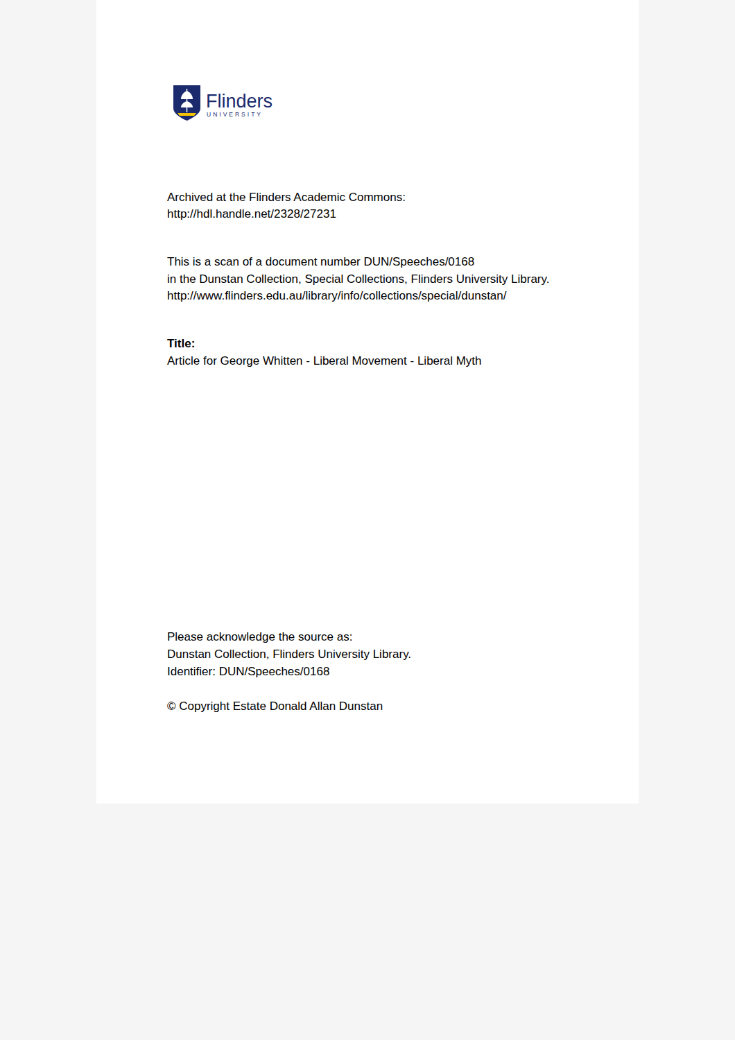Flinders UNIVERSITY
Archived at the Flinders Academic Commons:
http://hdl.handle.net/2328/27231
This is a scan of a document number DUN/Speeches/0168
in the Dunstan Collection, Special Collections, Flinders University Library.
http://www.flinders.edu.au/library/info/collections/special/dunstan/
Title:
Article for George Whitten - Liberal Movement - Liberal Myth
Please acknowledge the source as:
Dunstan Collection, Flinders University Library.
Identifier: DUN/Speeches/0168
© Copyright Estate Donald Allan Dunstan